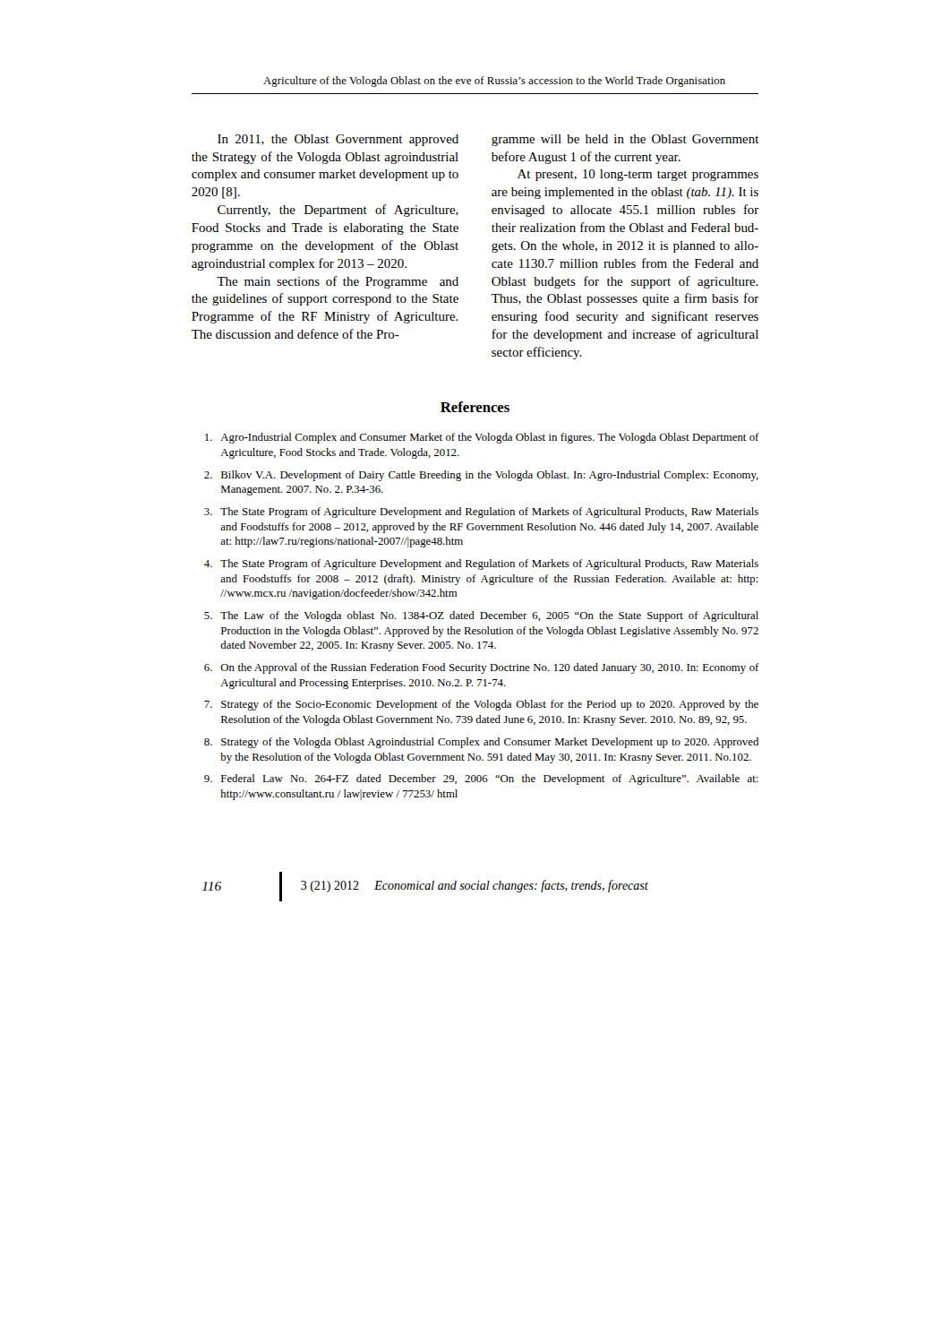Agriculture of the Vologda Oblast on the eve of Russia’s accession to the World Trade Organisation
In 2011, the Oblast Government approved the Strategy of the Vologda Oblast agroindustrial complex and consumer market development up to 2020 [8].
Currently, the Department of Agriculture, Food Stocks and Trade is elaborating the State programme on the development of the Oblast agroindustrial complex for 2013 – 2020.
The main sections of the Programme and the guidelines of support correspond to the State Programme of the RF Ministry of Agriculture. The discussion and defence of the Pro-
gramme will be held in the Oblast Government before August 1 of the current year.
At present, 10 long-term target programmes are being implemented in the oblast (tab. 11). It is envisaged to allocate 455.1 million rubles for their realization from the Oblast and Federal budgets. On the whole, in 2012 it is planned to allocate 1130.7 million rubles from the Federal and Oblast budgets for the support of agriculture. Thus, the Oblast possesses quite a firm basis for ensuring food security and significant reserves for the development and increase of agricultural sector efficiency.
References
Agro-Industrial Complex and Consumer Market of the Vologda Oblast in figures. The Vologda Oblast Department of Agriculture, Food Stocks and Trade. Vologda, 2012.
Bilkov V.A. Development of Dairy Cattle Breeding in the Vologda Oblast. In: Agro-Industrial Complex: Economy, Management. 2007. No. 2. P.34-36.
The State Program of Agriculture Development and Regulation of Markets of Agricultural Products, Raw Materials and Foodstuffs for 2008 – 2012, approved by the RF Government Resolution No. 446 dated July 14, 2007. Available at: http://law7.ru/regions/national-2007//|page48.htm
The State Program of Agriculture Development and Regulation of Markets of Agricultural Products, Raw Materials and Foodstuffs for 2008 – 2012 (draft). Ministry of Agriculture of the Russian Federation. Available at: http: //www.mcx.ru /navigation/docfeeder/show/342.htm
The Law of the Vologda oblast No. 1384-OZ dated December 6, 2005 “On the State Support of Agricultural Production in the Vologda Oblast”. Approved by the Resolution of the Vologda Oblast Legislative Assembly No. 972 dated November 22, 2005. In: Krasny Sever. 2005. No. 174.
On the Approval of the Russian Federation Food Security Doctrine No. 120 dated January 30, 2010. In: Economy of Agricultural and Processing Enterprises. 2010. No.2. P. 71-74.
Strategy of the Socio-Economic Development of the Vologda Oblast for the Period up to 2020. Approved by the Resolution of the Vologda Oblast Government No. 739 dated June 6, 2010. In: Krasny Sever. 2010. No. 89, 92, 95.
Strategy of the Vologda Oblast Agroindustrial Complex and Consumer Market Development up to 2020. Approved by the Resolution of the Vologda Oblast Government No. 591 dated May 30, 2011. In: Krasny Sever. 2011. No.102.
Federal Law No. 264-FZ dated December 29, 2006 “On the Development of Agriculture”. Available at: http://www.consultant.ru / law|review / 77253/ html
116
3 (21) 2012 Economical and social changes: facts, trends, forecast